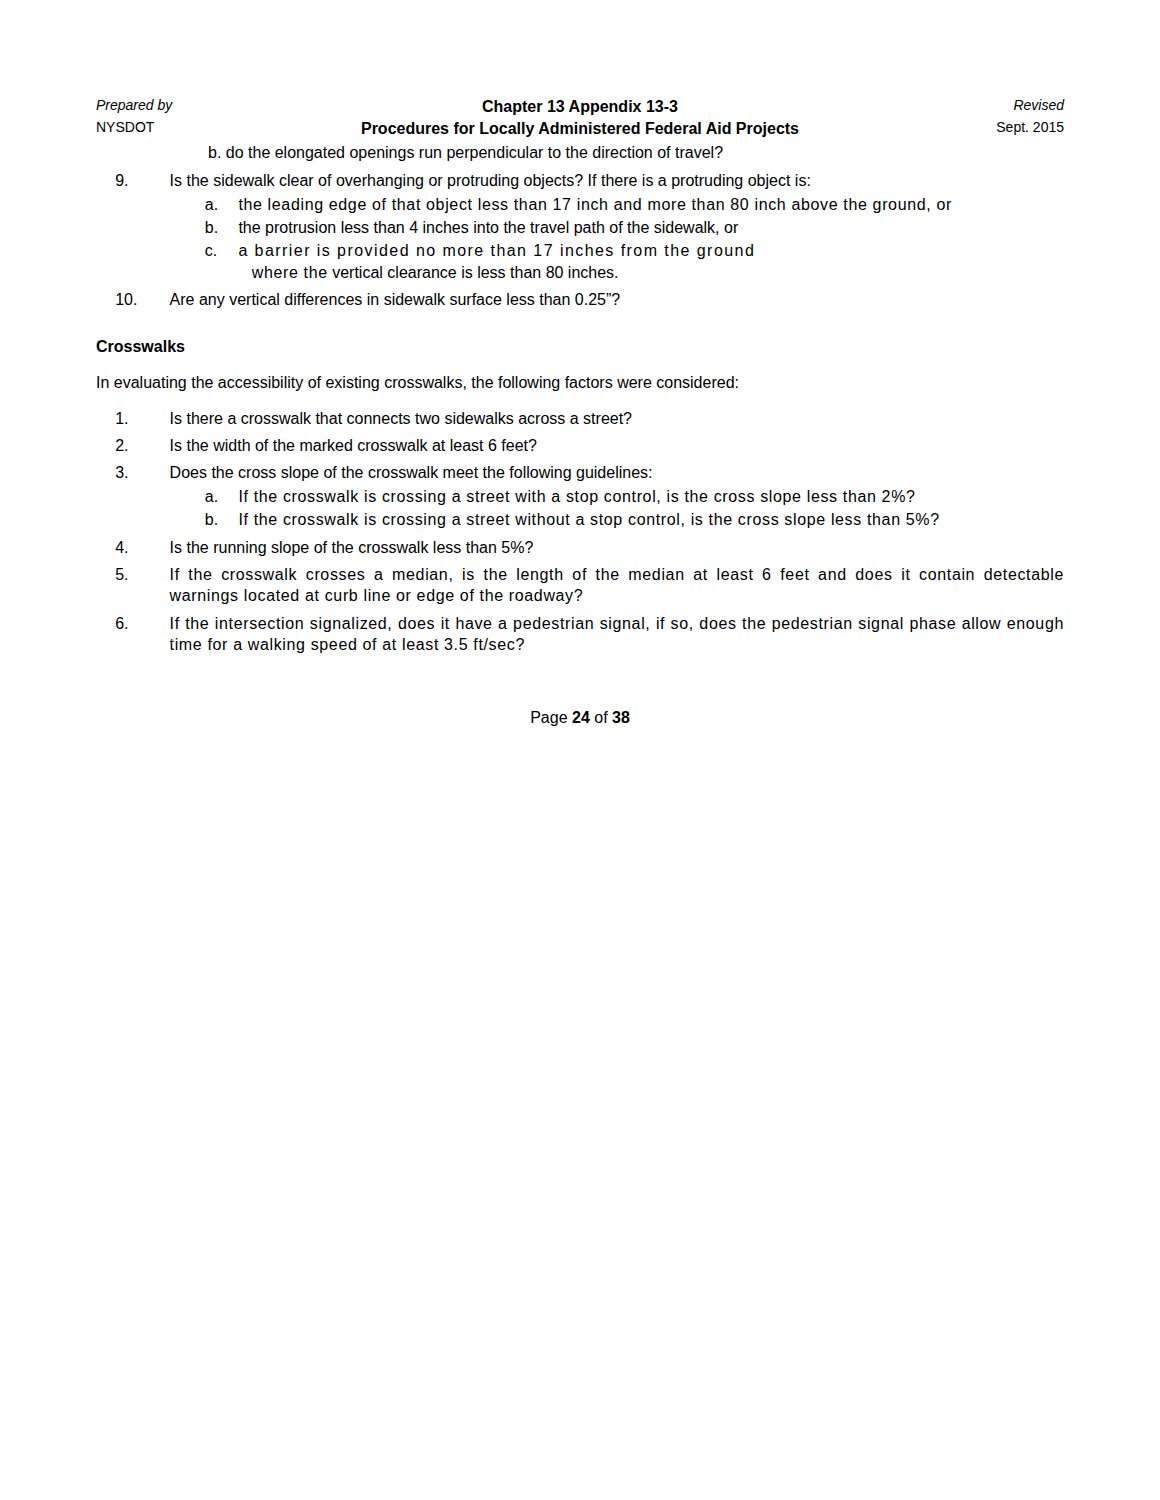| Prepared by | Chapter 13 Appendix 13-3 | Revised |
| NYSDOT | Procedures for Locally Administered Federal Aid Projects | Sept. 2015 |
b. do the elongated openings run perpendicular to the direction of travel?
9. Is the sidewalk clear of overhanging or protruding objects? If there is a protruding object is:
a. the leading edge of that object less than 17 inch and more than 80 inch above the ground, or
b. the protrusion less than 4 inches into the travel path of the sidewalk, or
c. a barrier is provided no more than 17 inches from the ground
where the vertical clearance is less than 80 inches.
10. Are any vertical differences in sidewalk surface less than 0.25”?
Crosswalks
In evaluating the accessibility of existing crosswalks, the following factors were considered:
1. Is there a crosswalk that connects two sidewalks across a street?
2. Is the width of the marked crosswalk at least 6 feet?
3. Does the cross slope of the crosswalk meet the following guidelines:
a. If the crosswalk is crossing a street with a stop control, is the cross slope less than 2%?
b. If the crosswalk is crossing a street without a stop control, is the cross slope less than 5%?
4. Is the running slope of the crosswalk less than 5%?
5. If the crosswalk crosses a median, is the length of the median at least 6 feet and does it contain detectable warnings located at curb line or edge of the roadway?
6. If the intersection signalized, does it have a pedestrian signal, if so, does the pedestrian signal phase allow enough time for a walking speed of at least 3.5 ft/sec?
Page 24 of 38